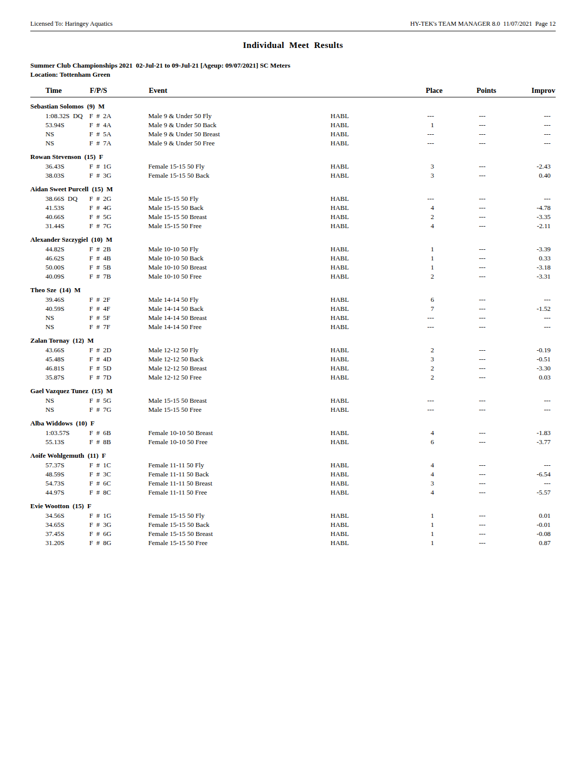Licensed To: Haringey Aquatics
HY-TEK's TEAM MANAGER 8.0 11/07/2021 Page 12
Individual Meet Results
Summer Club Championships 2021 02-Jul-21 to 09-Jul-21 [Ageup: 09/07/2021] SC Meters
Location: Tottenham Green
| Time | F/P/S | Event | | Place | Points | Improv |
| --- | --- | --- | --- | --- | --- | --- |
| Sebastian Solomos (9) M |
| 1:08.32S DQ | F # 2A | Male 9 & Under 50 Fly | HABL | --- | --- | --- |
| 53.94S | F # 4A | Male 9 & Under 50 Back | HABL | 1 | --- | --- |
| NS | F # 5A | Male 9 & Under 50 Breast | HABL | --- | --- | --- |
| NS | F # 7A | Male 9 & Under 50 Free | HABL | --- | --- | --- |
| Rowan Stevenson (15) F |
| 36.43S | F # 1G | Female 15-15 50 Fly | HABL | 3 | --- | -2.43 |
| 38.03S | F # 3G | Female 15-15 50 Back | HABL | 3 | --- | 0.40 |
| Aidan Sweet Purcell (15) M |
| 38.66S DQ | F # 2G | Male 15-15 50 Fly | HABL | --- | --- | --- |
| 41.53S | F # 4G | Male 15-15 50 Back | HABL | 4 | --- | -4.78 |
| 40.66S | F # 5G | Male 15-15 50 Breast | HABL | 2 | --- | -3.35 |
| 31.44S | F # 7G | Male 15-15 50 Free | HABL | 4 | --- | -2.11 |
| Alexander Szczygiel (10) M |
| 44.82S | F # 2B | Male 10-10 50 Fly | HABL | 1 | --- | -3.39 |
| 46.62S | F # 4B | Male 10-10 50 Back | HABL | 1 | --- | 0.33 |
| 50.00S | F # 5B | Male 10-10 50 Breast | HABL | 1 | --- | -3.18 |
| 40.09S | F # 7B | Male 10-10 50 Free | HABL | 2 | --- | -3.31 |
| Theo Sze (14) M |
| 39.46S | F # 2F | Male 14-14 50 Fly | HABL | 6 | --- | --- |
| 40.59S | F # 4F | Male 14-14 50 Back | HABL | 7 | --- | -1.52 |
| NS | F # 5F | Male 14-14 50 Breast | HABL | --- | --- | --- |
| NS | F # 7F | Male 14-14 50 Free | HABL | --- | --- | --- |
| Zalan Tornay (12) M |
| 43.66S | F # 2D | Male 12-12 50 Fly | HABL | 2 | --- | -0.19 |
| 45.48S | F # 4D | Male 12-12 50 Back | HABL | 3 | --- | -0.51 |
| 46.81S | F # 5D | Male 12-12 50 Breast | HABL | 2 | --- | -3.30 |
| 35.87S | F # 7D | Male 12-12 50 Free | HABL | 2 | --- | 0.03 |
| Gael Vazquez Tunez (15) M |
| NS | F # 5G | Male 15-15 50 Breast | HABL | --- | --- | --- |
| NS | F # 7G | Male 15-15 50 Free | HABL | --- | --- | --- |
| Alba Widdows (10) F |
| 1:03.57S | F # 6B | Female 10-10 50 Breast | HABL | 4 | --- | -1.83 |
| 55.13S | F # 8B | Female 10-10 50 Free | HABL | 6 | --- | -3.77 |
| Aoife Wohlgemuth (11) F |
| 57.37S | F # 1C | Female 11-11 50 Fly | HABL | 4 | --- | --- |
| 48.59S | F # 3C | Female 11-11 50 Back | HABL | 4 | --- | -6.54 |
| 54.73S | F # 6C | Female 11-11 50 Breast | HABL | 3 | --- | --- |
| 44.97S | F # 8C | Female 11-11 50 Free | HABL | 4 | --- | -5.57 |
| Evie Wootton (15) F |
| 34.56S | F # 1G | Female 15-15 50 Fly | HABL | 1 | --- | 0.01 |
| 34.65S | F # 3G | Female 15-15 50 Back | HABL | 1 | --- | -0.01 |
| 37.45S | F # 6G | Female 15-15 50 Breast | HABL | 1 | --- | -0.08 |
| 31.20S | F # 8G | Female 15-15 50 Free | HABL | 1 | --- | 0.87 |